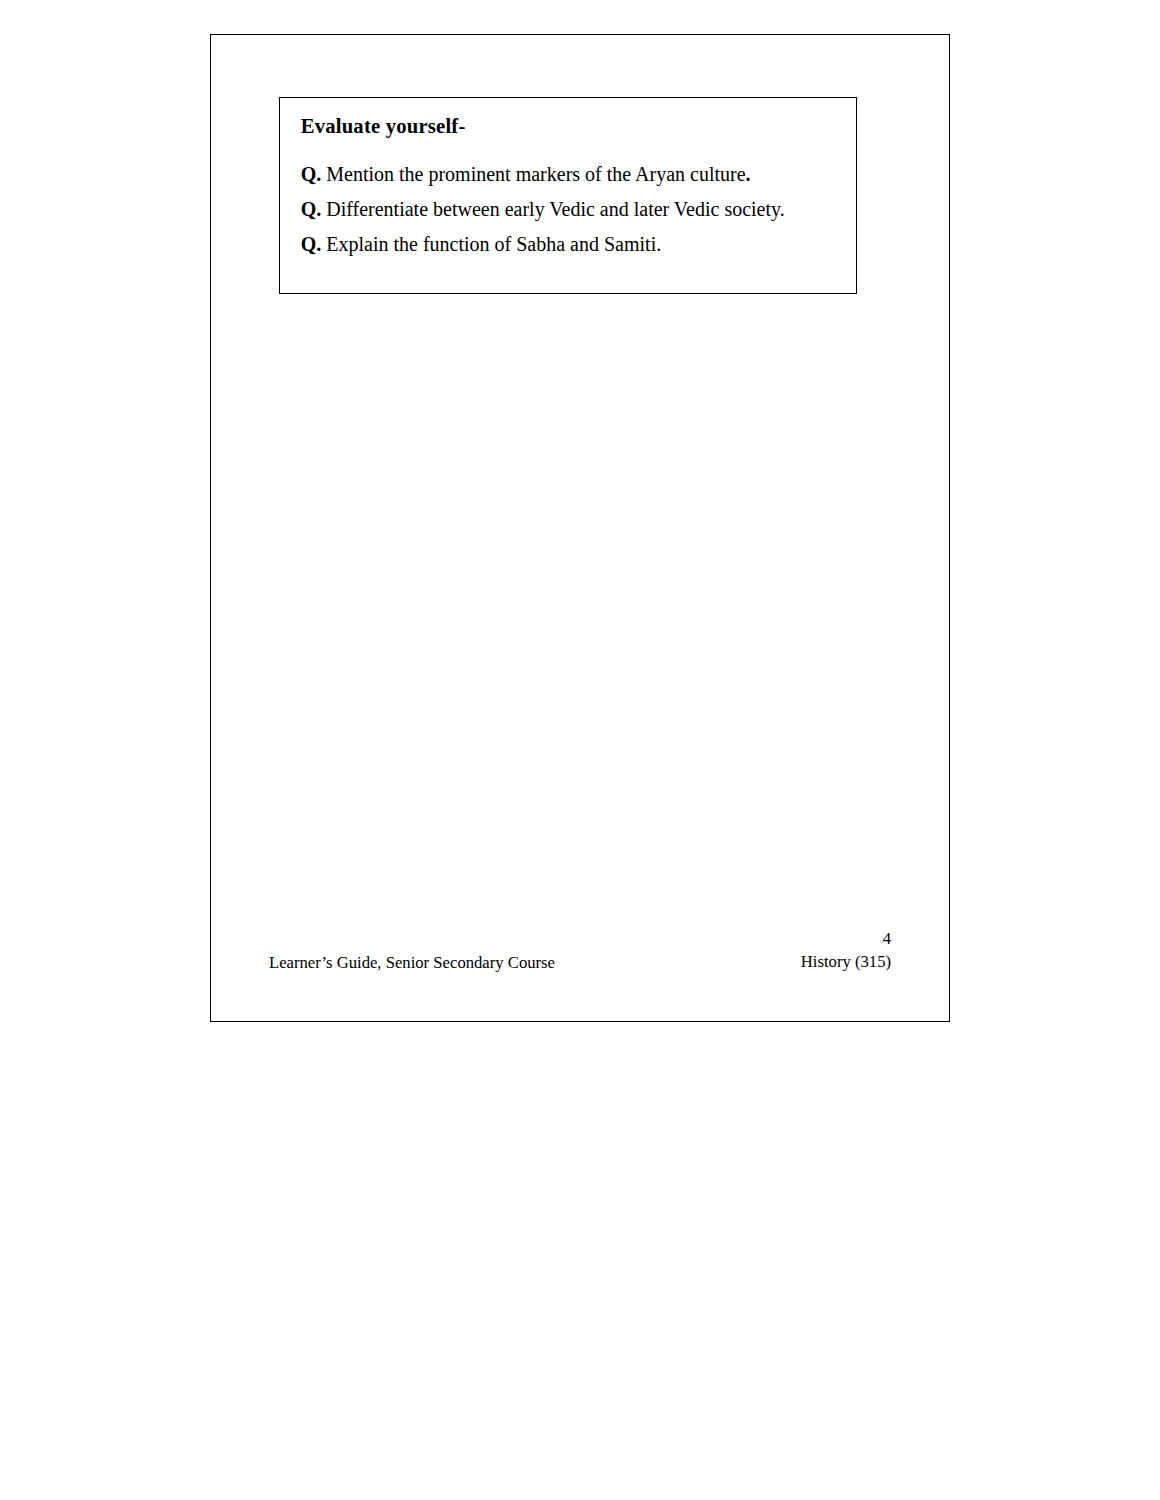Evaluate yourself-
Q. Mention the prominent markers of the Aryan culture.
Q. Differentiate between early Vedic and later Vedic society.
Q. Explain the function of Sabha and Samiti.
Learner’s Guide, Senior Secondary Course
4 History (315)